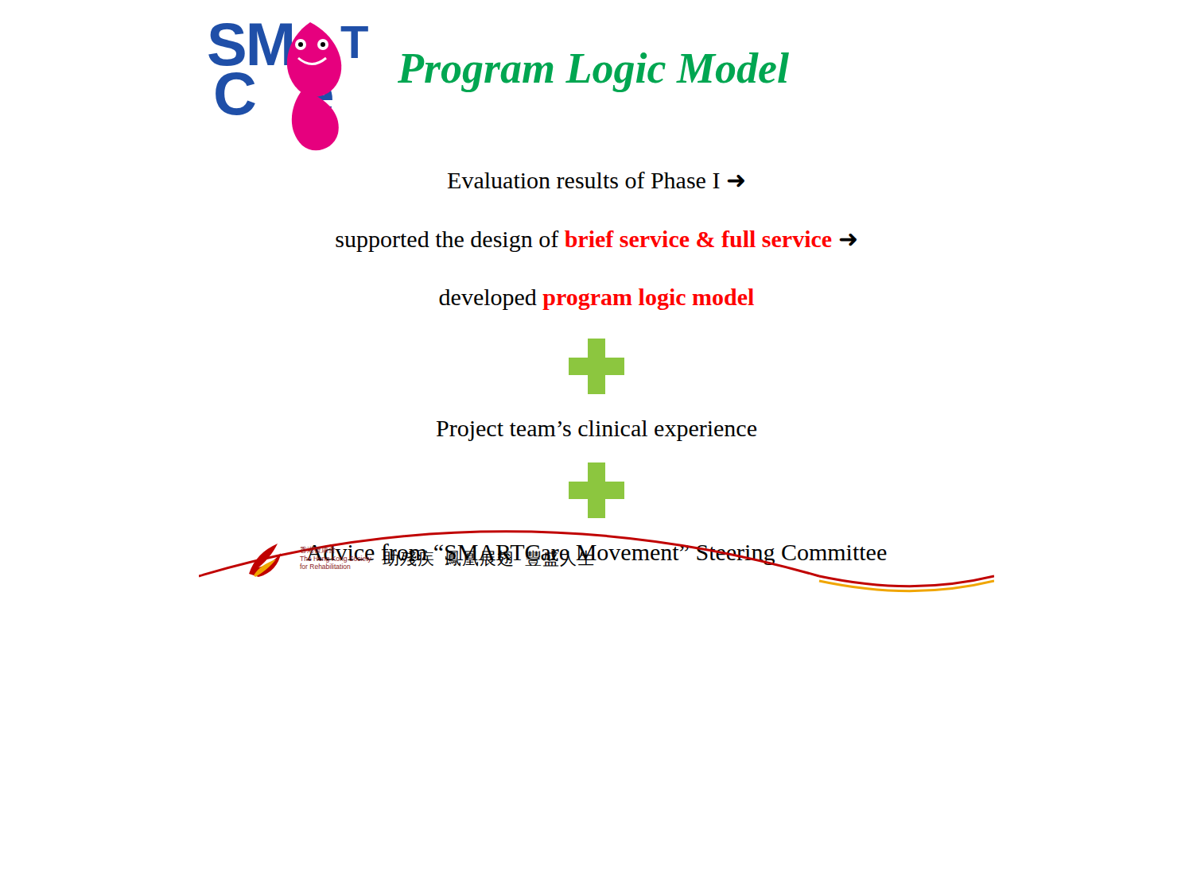SM T C e
Program Logic Model
Evaluation results of Phase I ➜
supported the design of brief service & full service ➜
developed program logic model
Project team’s clinical experience
Advice from “SMARTCare Movement” Steering Committee
香港復康會
The Hong Kong Society
for Rehabilitation
助殘疾 鳳凰展翅 豐盛人生